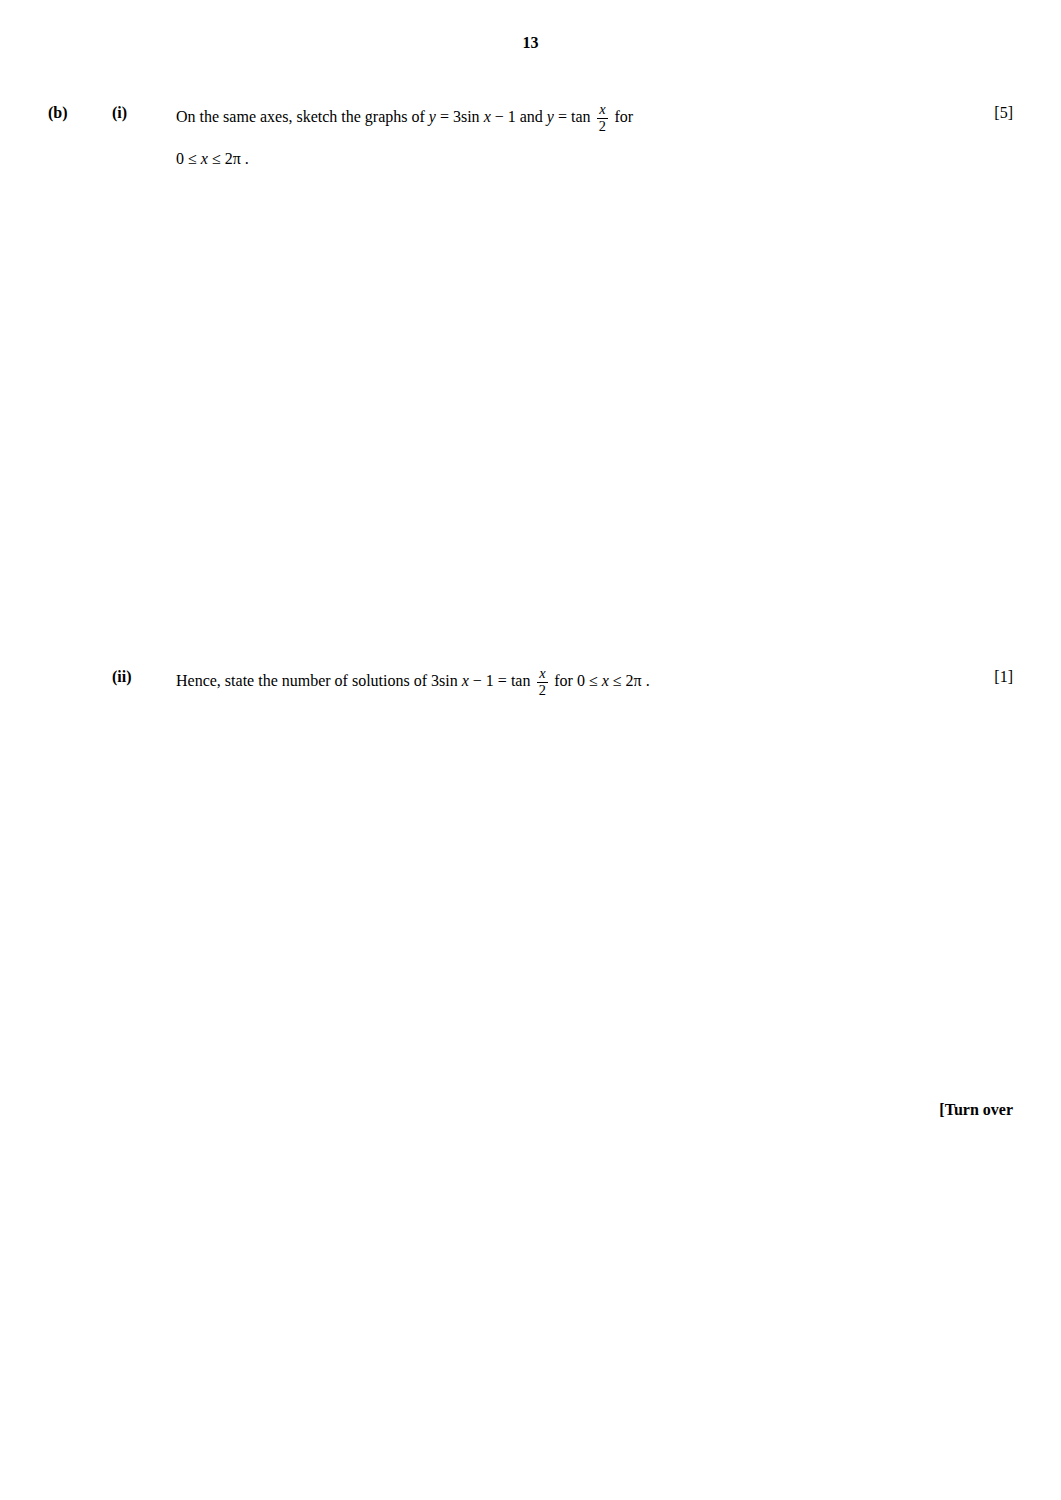13
(b)
(i)
On the same axes, sketch the graphs of y = 3sin x − 1 and y = tan x 2 for
0 ≤ x ≤ 2π .
[5]
(ii)
Hence, state the number of solutions of 3sin x − 1 = tan x 2 for 0 ≤ x ≤ 2π .
[1]
[Turn over